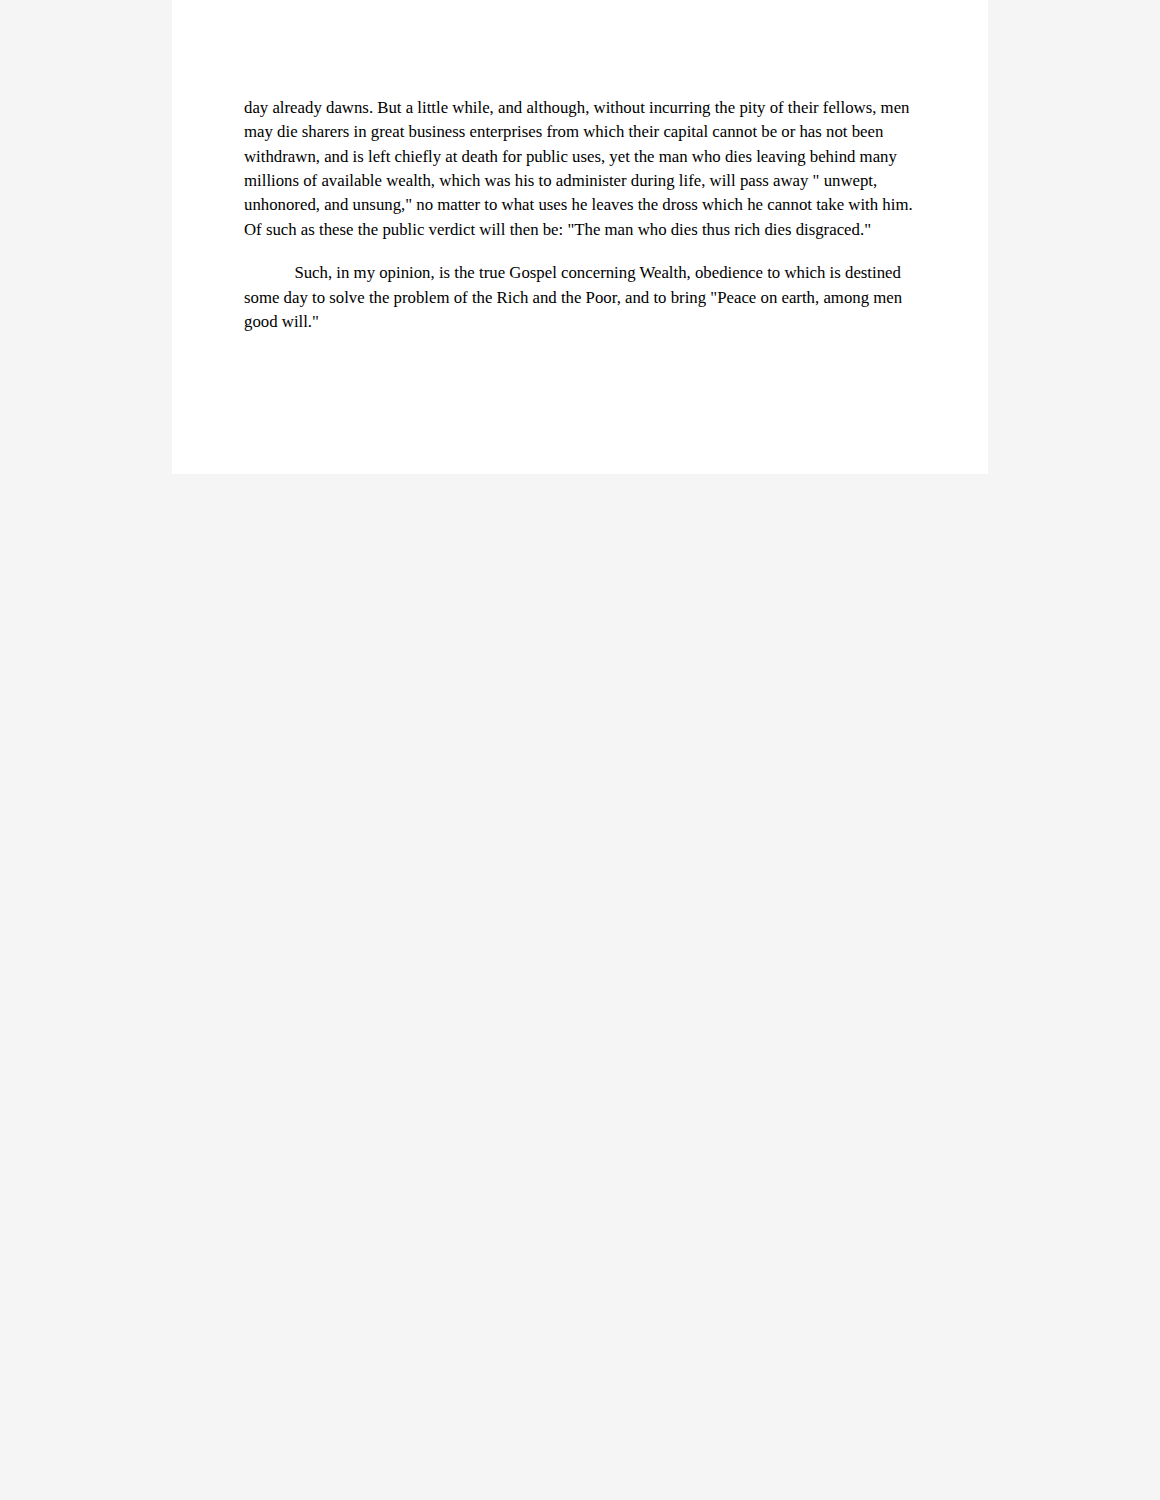day already dawns. But a little while, and although, without incurring the pity of their fellows, men may die sharers in great business enterprises from which their capital cannot be or has not been withdrawn, and is left chiefly at death for public uses, yet the man who dies leaving behind many millions of available wealth, which was his to administer during life, will pass away " unwept, unhonored, and unsung," no matter to what uses he leaves the dross which he cannot take with him. Of such as these the public verdict will then be: "The man who dies thus rich dies disgraced."
Such, in my opinion, is the true Gospel concerning Wealth, obedience to which is destined some day to solve the problem of the Rich and the Poor, and to bring "Peace on earth, among men good will."